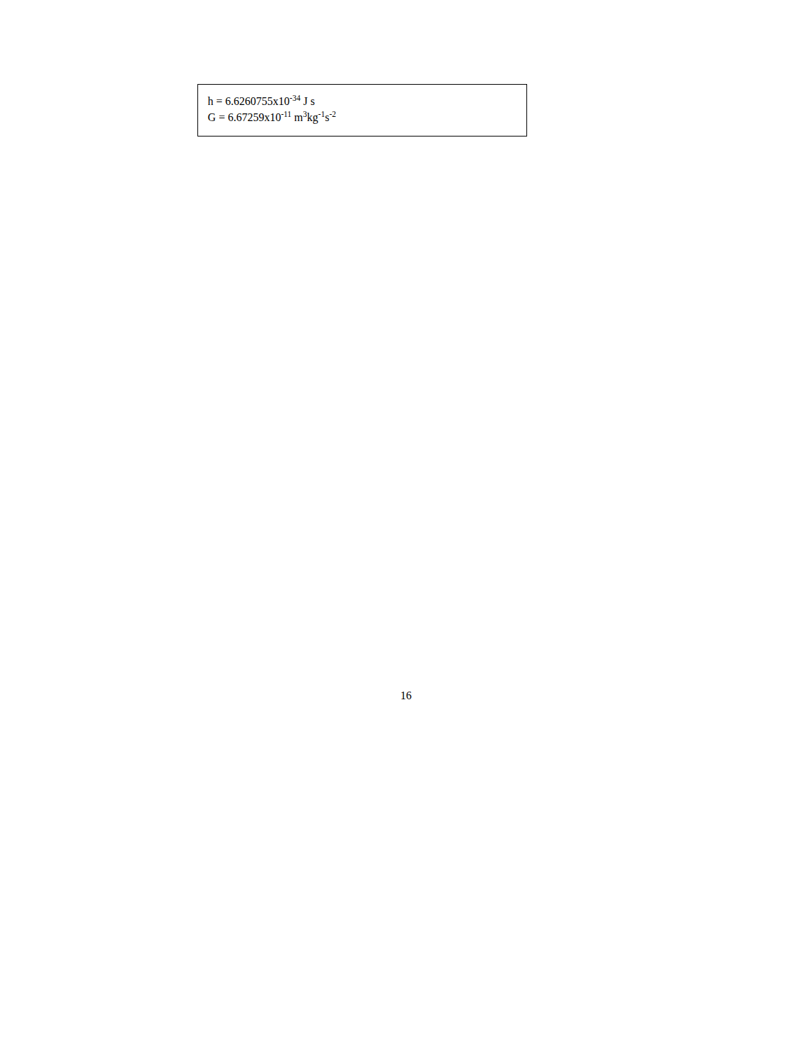h = 6.6260755x10-34 J s
G = 6.67259x10-11 m3kg-1s-2
16